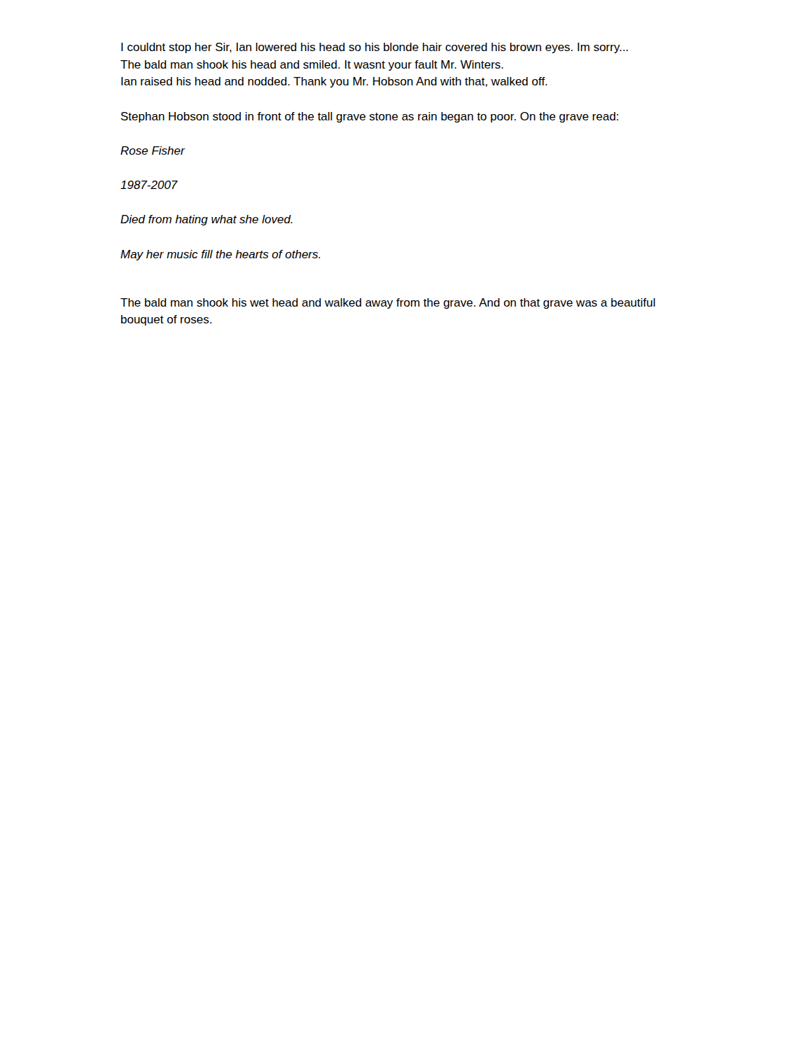I couldnt stop her Sir, Ian lowered his head so his blonde hair covered his brown eyes. Im sorry...
The bald man shook his head and smiled. It wasnt your fault Mr. Winters.
Ian raised his head and nodded. Thank you Mr. Hobson And with that, walked off.
Stephan Hobson stood in front of the tall grave stone as rain began to poor. On the grave read:
Rose Fisher
1987-2007
Died from hating what she loved.
May her music fill the hearts of others.
The bald man shook his wet head and walked away from the grave. And on that grave was a beautiful bouquet of roses.